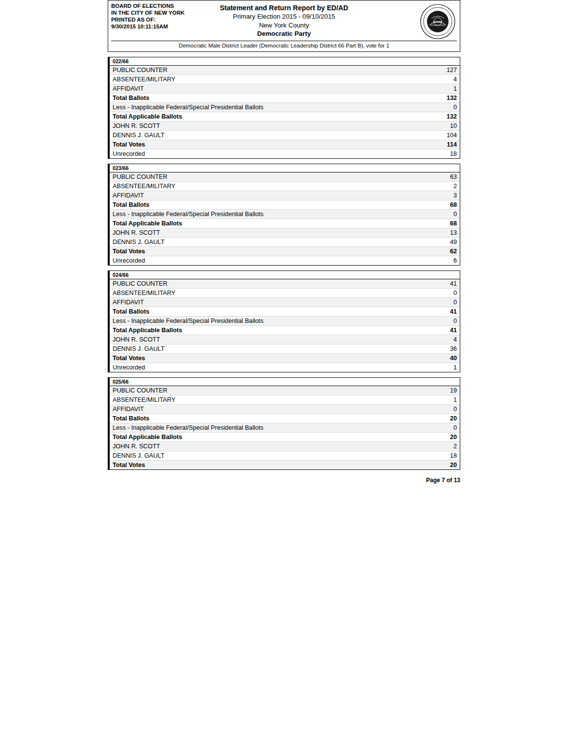BOARD OF ELECTIONS
IN THE CITY OF NEW YORK
PRINTED AS OF:
9/30/2015 10:11:15AM
Statement and Return Report by ED/AD
Primary Election 2015 - 09/10/2015
New York County
Democratic Party
BOARD OF ELECTIONS
Democratic Male District Leader (Democratic Leadership District 66 Part B), vote for 1
022/66
| PUBLIC COUNTER | 127 |
| ABSENTEE/MILITARY | 4 |
| AFFIDAVIT | 1 |
| Total Ballots | 132 |
| Less - Inapplicable Federal/Special Presidential Ballots | 0 |
| Total Applicable Ballots | 132 |
| JOHN R. SCOTT | 10 |
| DENNIS J. GAULT | 104 |
| Total Votes | 114 |
| Unrecorded | 18 |
023/66
| PUBLIC COUNTER | 63 |
| ABSENTEE/MILITARY | 2 |
| AFFIDAVIT | 3 |
| Total Ballots | 68 |
| Less - Inapplicable Federal/Special Presidential Ballots | 0 |
| Total Applicable Ballots | 68 |
| JOHN R. SCOTT | 13 |
| DENNIS J. GAULT | 49 |
| Total Votes | 62 |
| Unrecorded | 6 |
024/66
| PUBLIC COUNTER | 41 |
| ABSENTEE/MILITARY | 0 |
| AFFIDAVIT | 0 |
| Total Ballots | 41 |
| Less - Inapplicable Federal/Special Presidential Ballots | 0 |
| Total Applicable Ballots | 41 |
| JOHN R. SCOTT | 4 |
| DENNIS J. GAULT | 36 |
| Total Votes | 40 |
| Unrecorded | 1 |
025/66
| PUBLIC COUNTER | 19 |
| ABSENTEE/MILITARY | 1 |
| AFFIDAVIT | 0 |
| Total Ballots | 20 |
| Less - Inapplicable Federal/Special Presidential Ballots | 0 |
| Total Applicable Ballots | 20 |
| JOHN R. SCOTT | 2 |
| DENNIS J. GAULT | 18 |
| Total Votes | 20 |
Page 7 of 13